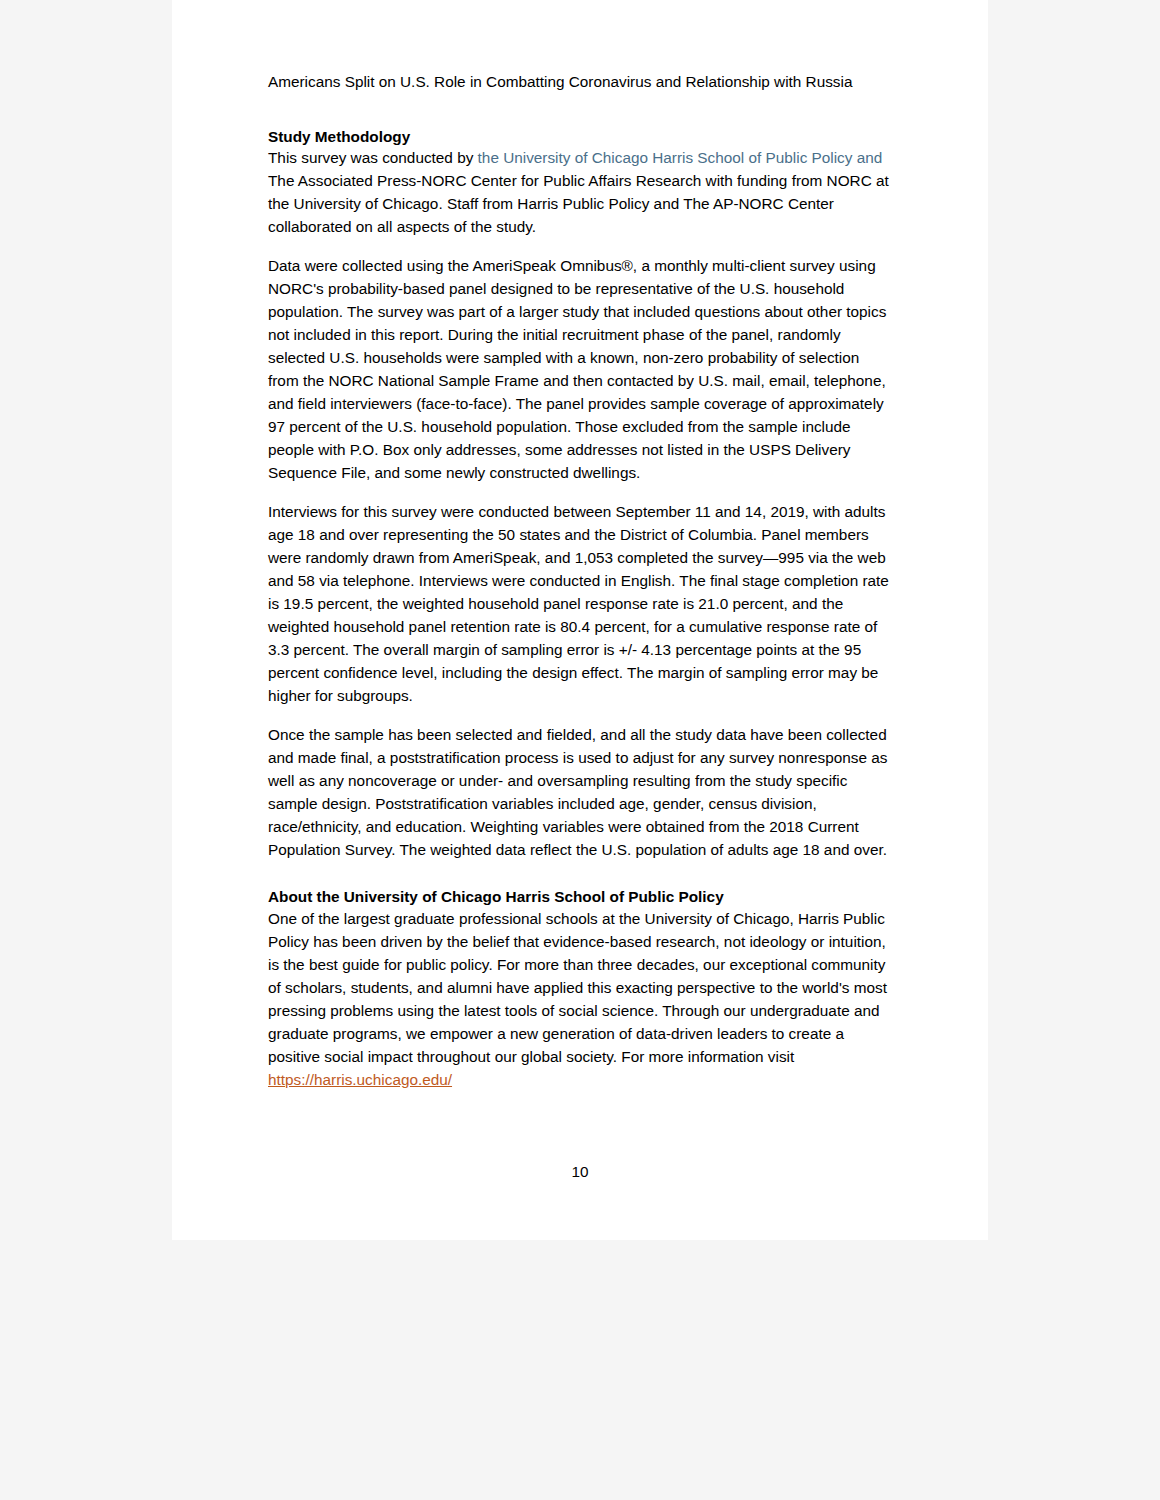Americans Split on U.S. Role in Combatting Coronavirus and Relationship with Russia
Study Methodology
This survey was conducted by the University of Chicago Harris School of Public Policy and The Associated Press-NORC Center for Public Affairs Research with funding from NORC at the University of Chicago. Staff from Harris Public Policy and The AP-NORC Center collaborated on all aspects of the study.
Data were collected using the AmeriSpeak Omnibus®, a monthly multi-client survey using NORC's probability-based panel designed to be representative of the U.S. household population. The survey was part of a larger study that included questions about other topics not included in this report. During the initial recruitment phase of the panel, randomly selected U.S. households were sampled with a known, non-zero probability of selection from the NORC National Sample Frame and then contacted by U.S. mail, email, telephone, and field interviewers (face-to-face). The panel provides sample coverage of approximately 97 percent of the U.S. household population. Those excluded from the sample include people with P.O. Box only addresses, some addresses not listed in the USPS Delivery Sequence File, and some newly constructed dwellings.
Interviews for this survey were conducted between September 11 and 14, 2019, with adults age 18 and over representing the 50 states and the District of Columbia. Panel members were randomly drawn from AmeriSpeak, and 1,053 completed the survey—995 via the web and 58 via telephone. Interviews were conducted in English. The final stage completion rate is 19.5 percent, the weighted household panel response rate is 21.0 percent, and the weighted household panel retention rate is 80.4 percent, for a cumulative response rate of 3.3 percent. The overall margin of sampling error is +/- 4.13 percentage points at the 95 percent confidence level, including the design effect. The margin of sampling error may be higher for subgroups.
Once the sample has been selected and fielded, and all the study data have been collected and made final, a poststratification process is used to adjust for any survey nonresponse as well as any noncoverage or under- and oversampling resulting from the study specific sample design. Poststratification variables included age, gender, census division, race/ethnicity, and education. Weighting variables were obtained from the 2018 Current Population Survey. The weighted data reflect the U.S. population of adults age 18 and over.
About the University of Chicago Harris School of Public Policy
One of the largest graduate professional schools at the University of Chicago, Harris Public Policy has been driven by the belief that evidence-based research, not ideology or intuition, is the best guide for public policy. For more than three decades, our exceptional community of scholars, students, and alumni have applied this exacting perspective to the world's most pressing problems using the latest tools of social science. Through our undergraduate and graduate programs, we empower a new generation of data-driven leaders to create a positive social impact throughout our global society. For more information visit https://harris.uchicago.edu/
10